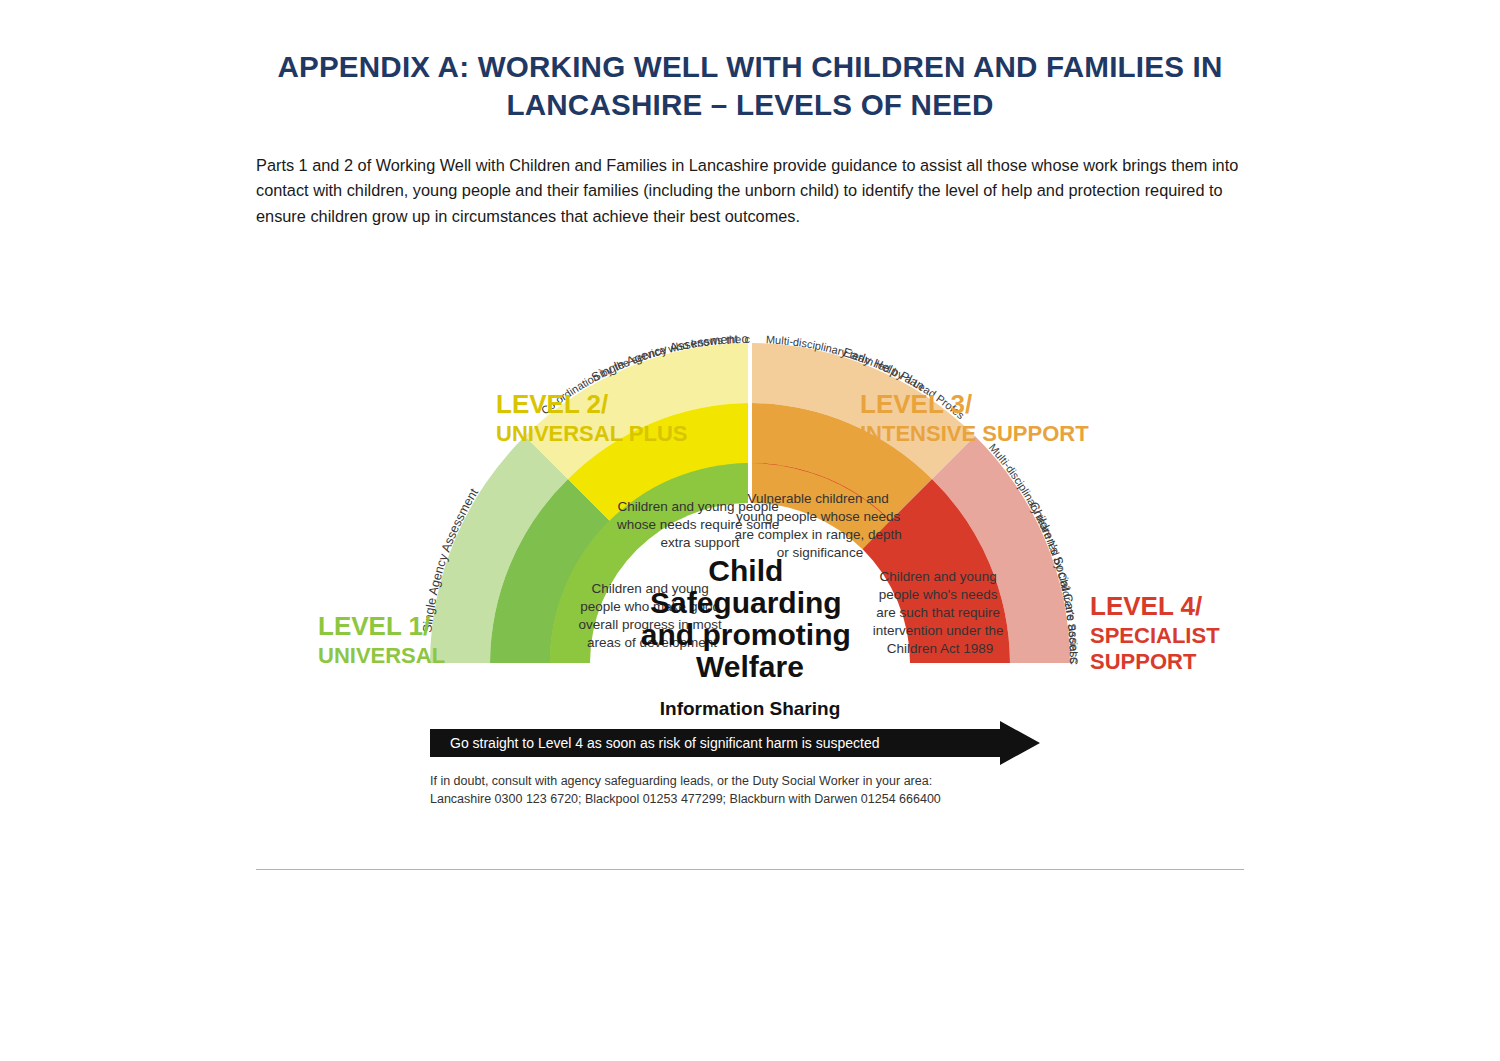APPENDIX A: WORKING WELL WITH CHILDREN AND FAMILIES IN LANCASHIRE – LEVELS OF NEED
Parts 1 and 2 of Working Well with Children and Families in Lancashire provide guidance to assist all those whose work brings them into contact with children, young people and their families (including the unborn child) to identify the level of help and protection required to ensure children grow up in circumstances that achieve their best outcomes.
Levels of need semicircle diagram A semicircular diagram divided into four levels: Level 1 Universal, Level 2 Universal Plus, Level 3 Intensive Support and Level 4 Specialist Support, surrounding the centre text Child Safeguarding and promoting Welfare, with an Information Sharing arrow beneath. Single Agency Assessment Co-ordination by the service who knows the child/family best Single Agency Assessment or Early Help Plan Multi-disciplinary team led by a Lead Professional Early Help Plan Multi-disciplinary team led by Children's Social Care Children's Social Care assessment LEVEL 1/ UNIVERSAL LEVEL 2/ UNIVERSAL PLUS LEVEL 3/ INTENSIVE SUPPORT LEVEL 4/ SPECIALIST SUPPORT Children and young people who make good overall progress in most areas of development Children and young people whose needs require some extra support Vulnerable children and young people whose needs are complex in range, depth or significance Children and young people who's needs are such that require intervention under the Children Act 1989 Child Safeguarding and promoting Welfare Information Sharing Go straight to Level 4 as soon as risk of significant harm is suspected If in doubt, consult with agency safeguarding leads, or the Duty Social Worker in your area: Lancashire 0300 123 6720; Blackpool 01253 477299; Blackburn with Darwen 01254 666400